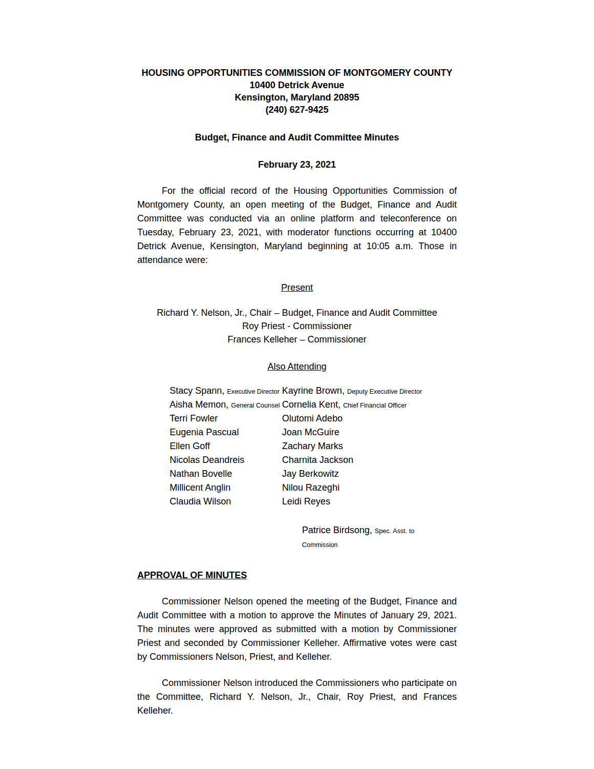HOUSING OPPORTUNITIES COMMISSION OF MONTGOMERY COUNTY 10400 Detrick Avenue Kensington, Maryland 20895 (240) 627-9425
Budget, Finance and Audit Committee Minutes
February 23, 2021
For the official record of the Housing Opportunities Commission of Montgomery County, an open meeting of the Budget, Finance and Audit Committee was conducted via an online platform and teleconference on Tuesday, February 23, 2021, with moderator functions occurring at 10400 Detrick Avenue, Kensington, Maryland beginning at 10:05 a.m. Those in attendance were:
Present
Richard Y. Nelson, Jr., Chair – Budget, Finance and Audit Committee
Roy Priest - Commissioner
Frances Kelleher – Commissioner
Also Attending
| Stacy Spann, Executive Director | Kayrine Brown, Deputy Executive Director |
| Aisha Memon, General Counsel | Cornelia Kent, Chief Financial Officer |
| Terri Fowler | Olutomi Adebo |
| Eugenia Pascual | Joan McGuire |
| Ellen Goff | Zachary Marks |
| Nicolas Deandreis | Charnita Jackson |
| Nathan Bovelle | Jay Berkowitz |
| Millicent Anglin | Nilou Razeghi |
| Claudia Wilson | Leidi Reyes |
Patrice Birdsong, Spec. Asst. to Commission
APPROVAL OF MINUTES
Commissioner Nelson opened the meeting of the Budget, Finance and Audit Committee with a motion to approve the Minutes of January 29, 2021. The minutes were approved as submitted with a motion by Commissioner Priest and seconded by Commissioner Kelleher. Affirmative votes were cast by Commissioners Nelson, Priest, and Kelleher.
Commissioner Nelson introduced the Commissioners who participate on the Committee, Richard Y. Nelson, Jr., Chair, Roy Priest, and Frances Kelleher.